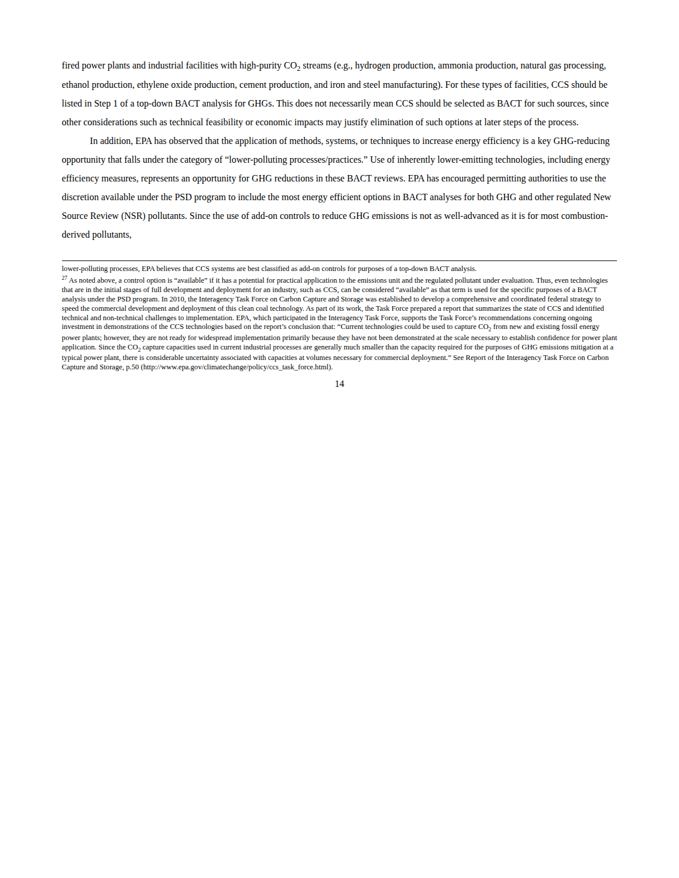fired power plants and industrial facilities with high-purity CO2 streams (e.g., hydrogen production, ammonia production, natural gas processing, ethanol production, ethylene oxide production, cement production, and iron and steel manufacturing). For these types of facilities, CCS should be listed in Step 1 of a top-down BACT analysis for GHGs. This does not necessarily mean CCS should be selected as BACT for such sources, since other considerations such as technical feasibility or economic impacts may justify elimination of such options at later steps of the process.
In addition, EPA has observed that the application of methods, systems, or techniques to increase energy efficiency is a key GHG-reducing opportunity that falls under the category of “lower-polluting processes/practices.” Use of inherently lower-emitting technologies, including energy efficiency measures, represents an opportunity for GHG reductions in these BACT reviews. EPA has encouraged permitting authorities to use the discretion available under the PSD program to include the most energy efficient options in BACT analyses for both GHG and other regulated New Source Review (NSR) pollutants. Since the use of add-on controls to reduce GHG emissions is not as well-advanced as it is for most combustion-derived pollutants,
lower-polluting processes, EPA believes that CCS systems are best classified as add-on controls for purposes of a top-down BACT analysis.
27 As noted above, a control option is “available” if it has a potential for practical application to the emissions unit and the regulated pollutant under evaluation. Thus, even technologies that are in the initial stages of full development and deployment for an industry, such as CCS, can be considered “available” as that term is used for the specific purposes of a BACT analysis under the PSD program. In 2010, the Interagency Task Force on Carbon Capture and Storage was established to develop a comprehensive and coordinated federal strategy to speed the commercial development and deployment of this clean coal technology. As part of its work, the Task Force prepared a report that summarizes the state of CCS and identified technical and non-technical challenges to implementation. EPA, which participated in the Interagency Task Force, supports the Task Force’s recommendations concerning ongoing investment in demonstrations of the CCS technologies based on the report’s conclusion that: “Current technologies could be used to capture CO2 from new and existing fossil energy power plants; however, they are not ready for widespread implementation primarily because they have not been demonstrated at the scale necessary to establish confidence for power plant application. Since the CO2 capture capacities used in current industrial processes are generally much smaller than the capacity required for the purposes of GHG emissions mitigation at a typical power plant, there is considerable uncertainty associated with capacities at volumes necessary for commercial deployment.” See Report of the Interagency Task Force on Carbon Capture and Storage, p.50 (http://www.epa.gov/climatechange/policy/ccs_task_force.html).
14